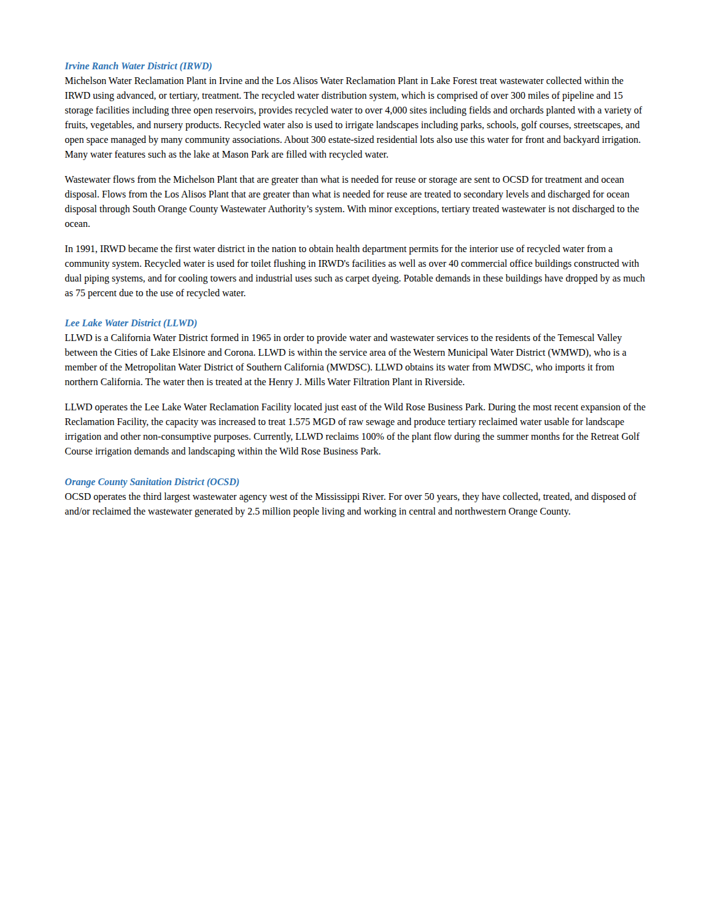Irvine Ranch Water District (IRWD)
Michelson Water Reclamation Plant in Irvine and the Los Alisos Water Reclamation Plant in Lake Forest treat wastewater collected within the IRWD using advanced, or tertiary, treatment. The recycled water distribution system, which is comprised of over 300 miles of pipeline and 15 storage facilities including three open reservoirs, provides recycled water to over 4,000 sites including fields and orchards planted with a variety of fruits, vegetables, and nursery products. Recycled water also is used to irrigate landscapes including parks, schools, golf courses, streetscapes, and open space managed by many community associations. About 300 estate-sized residential lots also use this water for front and backyard irrigation. Many water features such as the lake at Mason Park are filled with recycled water.
Wastewater flows from the Michelson Plant that are greater than what is needed for reuse or storage are sent to OCSD for treatment and ocean disposal. Flows from the Los Alisos Plant that are greater than what is needed for reuse are treated to secondary levels and discharged for ocean disposal through South Orange County Wastewater Authority’s system. With minor exceptions, tertiary treated wastewater is not discharged to the ocean.
In 1991, IRWD became the first water district in the nation to obtain health department permits for the interior use of recycled water from a community system. Recycled water is used for toilet flushing in IRWD's facilities as well as over 40 commercial office buildings constructed with dual piping systems, and for cooling towers and industrial uses such as carpet dyeing. Potable demands in these buildings have dropped by as much as 75 percent due to the use of recycled water.
Lee Lake Water District (LLWD)
LLWD is a California Water District formed in 1965 in order to provide water and wastewater services to the residents of the Temescal Valley between the Cities of Lake Elsinore and Corona. LLWD is within the service area of the Western Municipal Water District (WMWD), who is a member of the Metropolitan Water District of Southern California (MWDSC). LLWD obtains its water from MWDSC, who imports it from northern California. The water then is treated at the Henry J. Mills Water Filtration Plant in Riverside.
LLWD operates the Lee Lake Water Reclamation Facility located just east of the Wild Rose Business Park. During the most recent expansion of the Reclamation Facility, the capacity was increased to treat 1.575 MGD of raw sewage and produce tertiary reclaimed water usable for landscape irrigation and other non-consumptive purposes. Currently, LLWD reclaims 100% of the plant flow during the summer months for the Retreat Golf Course irrigation demands and landscaping within the Wild Rose Business Park.
Orange County Sanitation District (OCSD)
OCSD operates the third largest wastewater agency west of the Mississippi River. For over 50 years, they have collected, treated, and disposed of and/or reclaimed the wastewater generated by 2.5 million people living and working in central and northwestern Orange County.